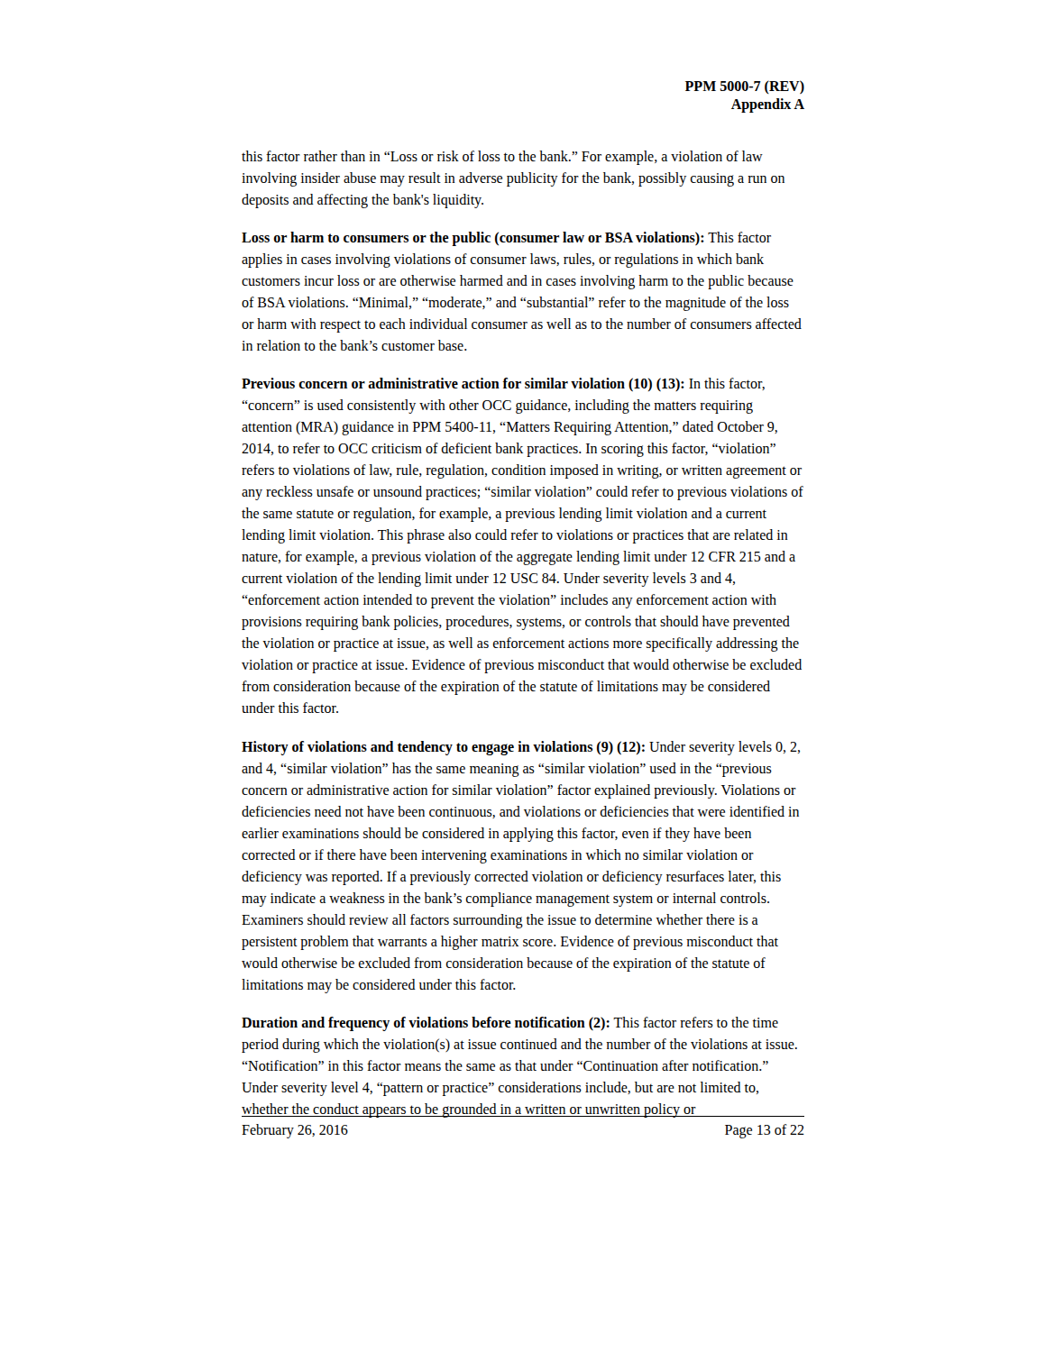PPM 5000-7 (REV) Appendix A
this factor rather than in “Loss or risk of loss to the bank.” For example, a violation of law involving insider abuse may result in adverse publicity for the bank, possibly causing a run on deposits and affecting the bank's liquidity.
Loss or harm to consumers or the public (consumer law or BSA violations): This factor applies in cases involving violations of consumer laws, rules, or regulations in which bank customers incur loss or are otherwise harmed and in cases involving harm to the public because of BSA violations. “Minimal,” “moderate,” and “substantial” refer to the magnitude of the loss or harm with respect to each individual consumer as well as to the number of consumers affected in relation to the bank’s customer base.
Previous concern or administrative action for similar violation (10) (13): In this factor, “concern” is used consistently with other OCC guidance, including the matters requiring attention (MRA) guidance in PPM 5400-11, “Matters Requiring Attention,” dated October 9, 2014, to refer to OCC criticism of deficient bank practices. In scoring this factor, “violation” refers to violations of law, rule, regulation, condition imposed in writing, or written agreement or any reckless unsafe or unsound practices; “similar violation” could refer to previous violations of the same statute or regulation, for example, a previous lending limit violation and a current lending limit violation. This phrase also could refer to violations or practices that are related in nature, for example, a previous violation of the aggregate lending limit under 12 CFR 215 and a current violation of the lending limit under 12 USC 84. Under severity levels 3 and 4, “enforcement action intended to prevent the violation” includes any enforcement action with provisions requiring bank policies, procedures, systems, or controls that should have prevented the violation or practice at issue, as well as enforcement actions more specifically addressing the violation or practice at issue. Evidence of previous misconduct that would otherwise be excluded from consideration because of the expiration of the statute of limitations may be considered under this factor.
History of violations and tendency to engage in violations (9) (12): Under severity levels 0, 2, and 4, “similar violation” has the same meaning as “similar violation” used in the “previous concern or administrative action for similar violation” factor explained previously. Violations or deficiencies need not have been continuous, and violations or deficiencies that were identified in earlier examinations should be considered in applying this factor, even if they have been corrected or if there have been intervening examinations in which no similar violation or deficiency was reported. If a previously corrected violation or deficiency resurfaces later, this may indicate a weakness in the bank’s compliance management system or internal controls. Examiners should review all factors surrounding the issue to determine whether there is a persistent problem that warrants a higher matrix score. Evidence of previous misconduct that would otherwise be excluded from consideration because of the expiration of the statute of limitations may be considered under this factor.
Duration and frequency of violations before notification (2): This factor refers to the time period during which the violation(s) at issue continued and the number of the violations at issue. “Notification” in this factor means the same as that under “Continuation after notification.” Under severity level 4, “pattern or practice” considerations include, but are not limited to, whether the conduct appears to be grounded in a written or unwritten policy or
February 26, 2016 Page 13 of 22